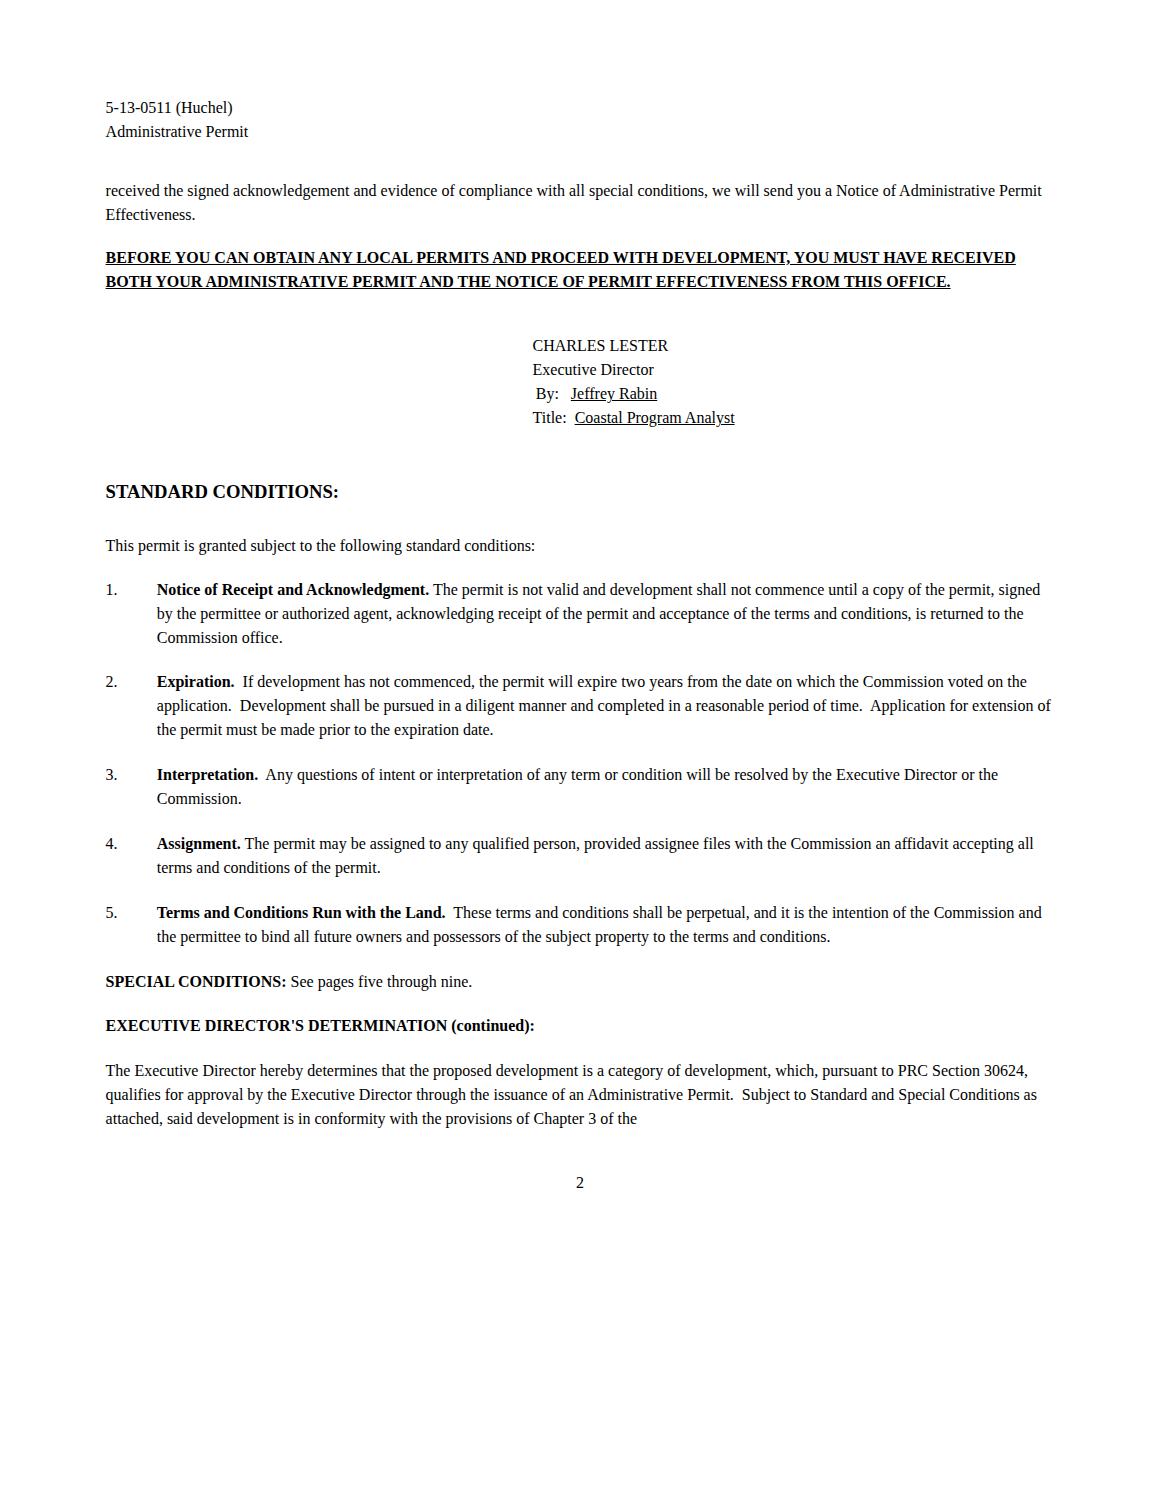5-13-0511 (Huchel)
Administrative Permit
received the signed acknowledgement and evidence of compliance with all special conditions, we will send you a Notice of Administrative Permit Effectiveness.
BEFORE YOU CAN OBTAIN ANY LOCAL PERMITS AND PROCEED WITH DEVELOPMENT, YOU MUST HAVE RECEIVED BOTH YOUR ADMINISTRATIVE PERMIT AND THE NOTICE OF PERMIT EFFECTIVENESS FROM THIS OFFICE.
CHARLES LESTER
Executive Director
By: Jeffrey Rabin
Title: Coastal Program Analyst
STANDARD CONDITIONS:
This permit is granted subject to the following standard conditions:
1. Notice of Receipt and Acknowledgment. The permit is not valid and development shall not commence until a copy of the permit, signed by the permittee or authorized agent, acknowledging receipt of the permit and acceptance of the terms and conditions, is returned to the Commission office.
2. Expiration. If development has not commenced, the permit will expire two years from the date on which the Commission voted on the application. Development shall be pursued in a diligent manner and completed in a reasonable period of time. Application for extension of the permit must be made prior to the expiration date.
3. Interpretation. Any questions of intent or interpretation of any term or condition will be resolved by the Executive Director or the Commission.
4. Assignment. The permit may be assigned to any qualified person, provided assignee files with the Commission an affidavit accepting all terms and conditions of the permit.
5. Terms and Conditions Run with the Land. These terms and conditions shall be perpetual, and it is the intention of the Commission and the permittee to bind all future owners and possessors of the subject property to the terms and conditions.
SPECIAL CONDITIONS: See pages five through nine.
EXECUTIVE DIRECTOR'S DETERMINATION (continued):
The Executive Director hereby determines that the proposed development is a category of development, which, pursuant to PRC Section 30624, qualifies for approval by the Executive Director through the issuance of an Administrative Permit. Subject to Standard and Special Conditions as attached, said development is in conformity with the provisions of Chapter 3 of the
2